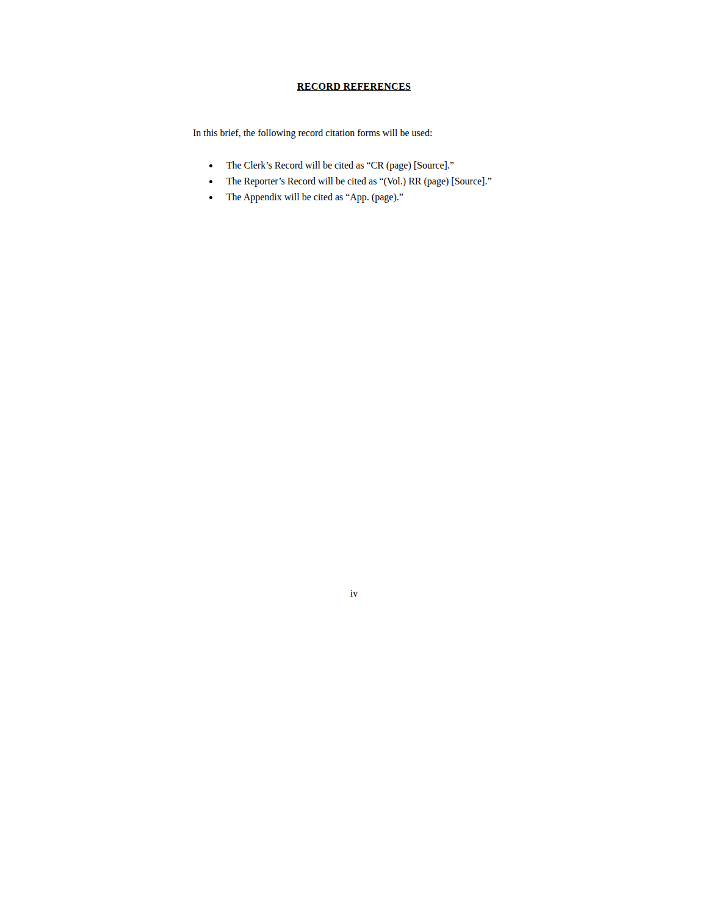RECORD REFERENCES
In this brief, the following record citation forms will be used:
The Clerk’s Record will be cited as “CR (page) [Source].”
The Reporter’s Record will be cited as “(Vol.) RR (page) [Source].”
The Appendix will be cited as “App. (page).”
iv